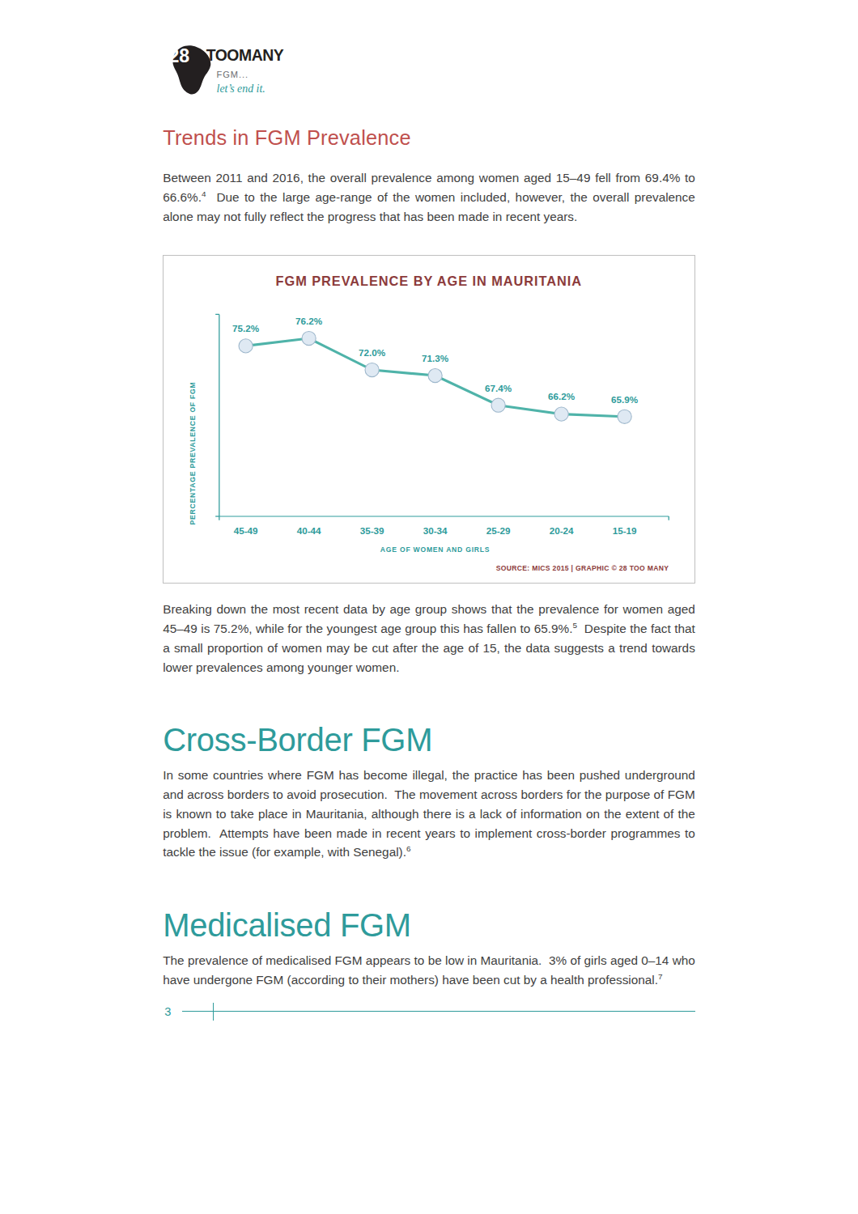28 TOOMANY FGM... let’s end it.
Trends in FGM Prevalence
Between 2011 and 2016, the overall prevalence among women aged 15–49 fell from 69.4% to 66.6%.4 Due to the large age-range of the women included, however, the overall prevalence alone may not fully reflect the progress that has been made in recent years.
FGM PREVALENCE BY AGE IN MAURITANIA PERCENTAGE PREVALENCE OF FGM 75.2% 76.2% 72.0% 71.3% 67.4% 66.2% 65.9% 45-49 40-44 35-39 30-34 25-29 20-24 15-19 AGE OF WOMEN AND GIRLS SOURCE: MICS 2015 | GRAPHIC © 28 TOO MANY
Breaking down the most recent data by age group shows that the prevalence for women aged 45–49 is 75.2%, while for the youngest age group this has fallen to 65.9%.5 Despite the fact that a small proportion of women may be cut after the age of 15, the data suggests a trend towards lower prevalences among younger women.
Cross-Border FGM
In some countries where FGM has become illegal, the practice has been pushed underground and across borders to avoid prosecution. The movement across borders for the purpose of FGM is known to take place in Mauritania, although there is a lack of information on the extent of the problem. Attempts have been made in recent years to implement cross-border programmes to tackle the issue (for example, with Senegal).6
Medicalised FGM
The prevalence of medicalised FGM appears to be low in Mauritania. 3% of girls aged 0–14 who have undergone FGM (according to their mothers) have been cut by a health professional.7
3